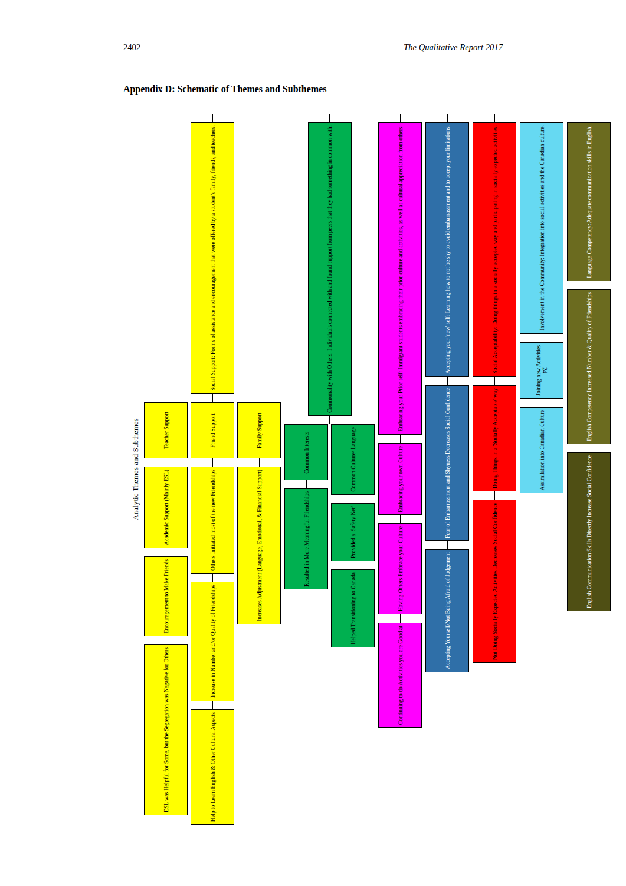2402
The Qualitative Report 2017
Appendix D: Schematic of Themes and Subthemes
Analytic Themes and Subthemes
Language Competency: Adequate communication skills in English.
English Competency Increased Number & Quality of Friendships
English Communication Skills Directly Increase Social Confidence
Involvement in the Community: Integration into social activities and the Canadian culture.
Joining new Activities 24
Assimilation into Canadian Culture
Social Acceptability: Doing things in a socially accepted way and participating in socially expected activities.
Doing Things in a 'Socially Acceptable' way
Not Doing Socially Expected Activities Decreases Social Confidence
Accepting your 'new' self: Learning how to not be shy to avoid embarrassment and to accept your limitations.
Fear of Embarrassment and Shyness Decreases Social Confidence
Accepting Yourself/Not Being Afraid of Judgement
Embracing your Prior self: Immigrant students embracing their prior culture and activities, as well as cultural appreciation from others.
Embracing your own Culture
Having Others Embrace your Culture
Continuing to do Activities you are Good at
Commonality with Others: Individuals connected with and found support from peers that they had something in common with.
Common Interests
Resulted in More Meaningful Friendships
Common Culture/ Language
Provided a 'Safety Net'
Helped Transitioning to Canada
Social Support: Forms of assistance and encouragement that were offered by a student's family, friends, and teachers.
Teacher Support
Academic Support (Mainly ESL)
Encouragement to Make Friends
ESL was Helpful for Some, but the Segregation was Negative for Others
Friend Support
Others Initiated most of the new Friendships
Increase in Number and/or Quality of Friendships
Help to Learn English & Other Cultural Aspects
Family Support
Increases Adjustment (Language, Emotional, & Financial Support)